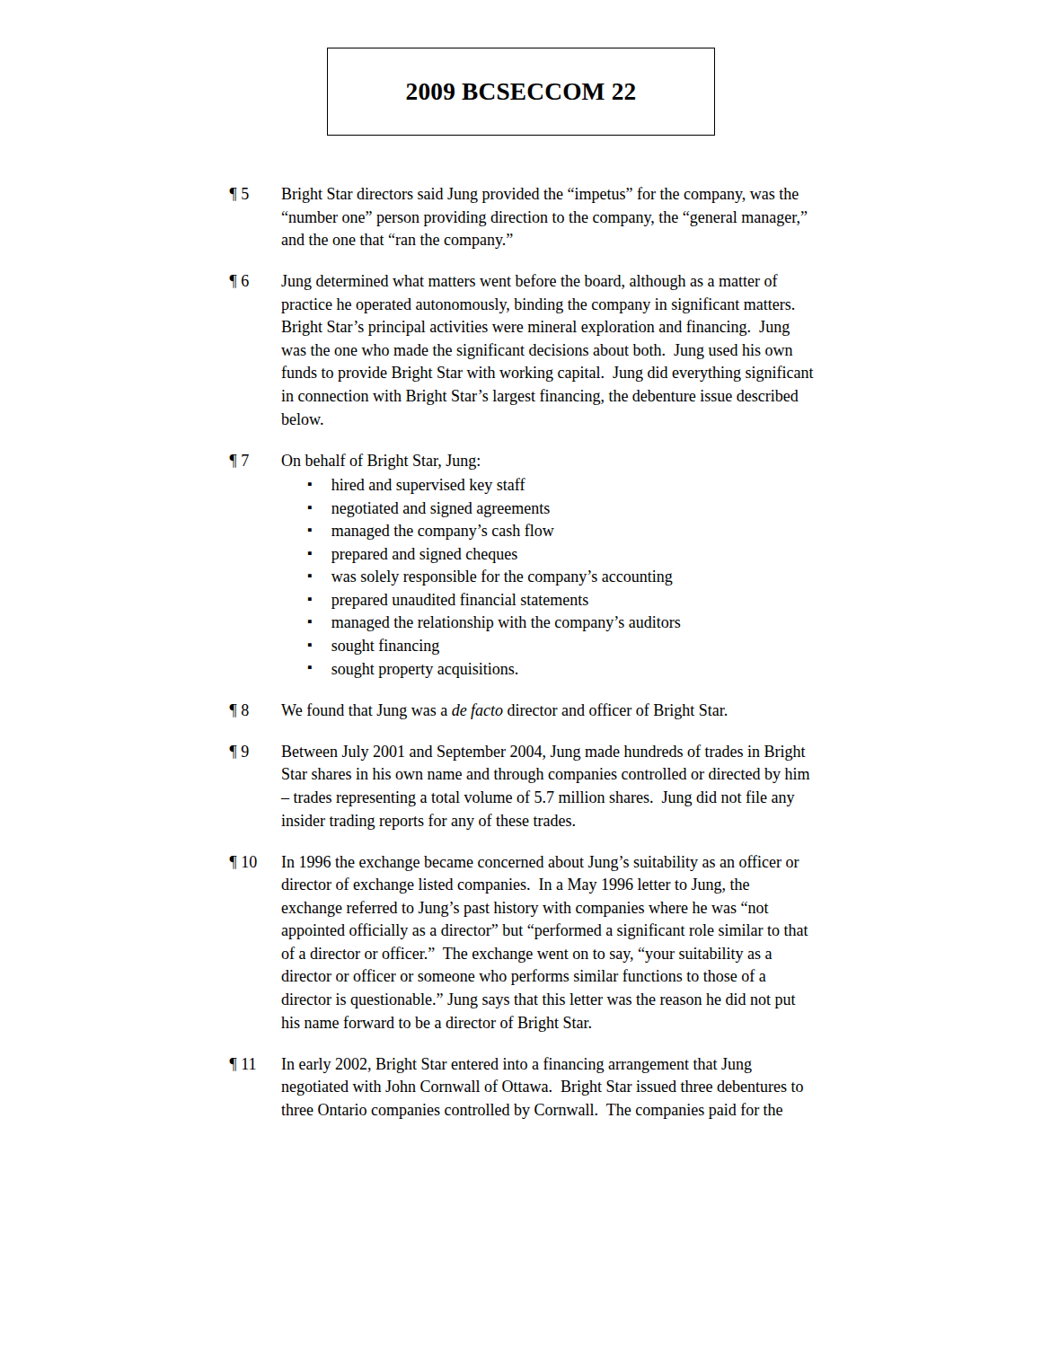2009 BCSECCOM 22
¶ 5
Bright Star directors said Jung provided the “impetus” for the company, was the “number one” person providing direction to the company, the “general manager,” and the one that “ran the company.”
¶ 6
Jung determined what matters went before the board, although as a matter of practice he operated autonomously, binding the company in significant matters. Bright Star’s principal activities were mineral exploration and financing. Jung was the one who made the significant decisions about both. Jung used his own funds to provide Bright Star with working capital. Jung did everything significant in connection with Bright Star’s largest financing, the debenture issue described below.
¶ 7
On behalf of Bright Star, Jung:
hired and supervised key staff
negotiated and signed agreements
managed the company’s cash flow
prepared and signed cheques
was solely responsible for the company’s accounting
prepared unaudited financial statements
managed the relationship with the company’s auditors
sought financing
sought property acquisitions.
¶ 8
We found that Jung was a de facto director and officer of Bright Star.
¶ 9
Between July 2001 and September 2004, Jung made hundreds of trades in Bright Star shares in his own name and through companies controlled or directed by him – trades representing a total volume of 5.7 million shares. Jung did not file any insider trading reports for any of these trades.
¶ 10
In 1996 the exchange became concerned about Jung’s suitability as an officer or director of exchange listed companies. In a May 1996 letter to Jung, the exchange referred to Jung’s past history with companies where he was “not appointed officially as a director” but “performed a significant role similar to that of a director or officer.” The exchange went on to say, “your suitability as a director or officer or someone who performs similar functions to those of a director is questionable.” Jung says that this letter was the reason he did not put his name forward to be a director of Bright Star.
¶ 11
In early 2002, Bright Star entered into a financing arrangement that Jung negotiated with John Cornwall of Ottawa. Bright Star issued three debentures to three Ontario companies controlled by Cornwall. The companies paid for the